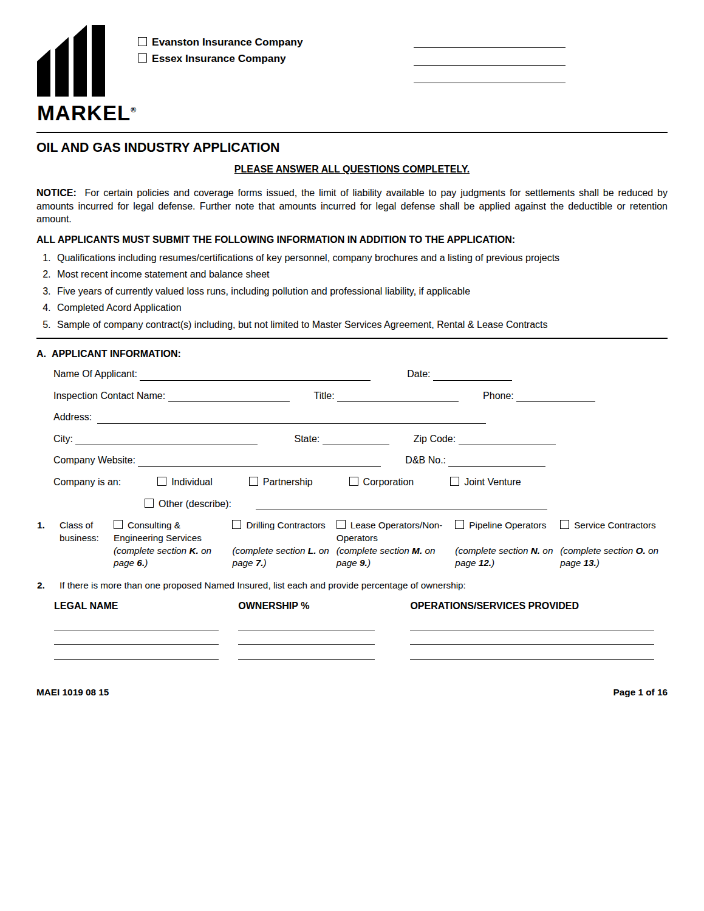| MARKEL ® | Evanston Insurance Company Essex Insurance Company | |
OIL AND GAS INDUSTRY APPLICATION
PLEASE ANSWER ALL QUESTIONS COMPLETELY.
NOTICE: For certain policies and coverage forms issued, the limit of liability available to pay judgments for settlements shall be reduced by amounts incurred for legal defense. Further note that amounts incurred for legal defense shall be applied against the deductible or retention amount.
ALL APPLICANTS MUST SUBMIT THE FOLLOWING INFORMATION IN ADDITION TO THE APPLICATION:
Qualifications including resumes/certifications of key personnel, company brochures and a listing of previous projects
Most recent income statement and balance sheet
Five years of currently valued loss runs, including pollution and professional liability, if applicable
Completed Acord Application
Sample of company contract(s) including, but not limited to Master Services Agreement, Rental & Lease Contracts
A. APPLICANT INFORMATION:
Name Of Applicant: Date:
Inspection Contact Name: Title: Phone:
Address:
City: State: Zip Code:
Company Website: D&B No.:
Company is an: Individual Partnership Corporation Joint Venture
Other (describe):
| 1. | Class of business: | Consulting & Engineering Services (complete section K. on page 6. ) | Drilling Contractors (complete section L. on page 7. ) | Lease Operators/Non-Operators (complete section M. on page 9. ) | Pipeline Operators (complete section N. on page 12. ) | Service Contractors (complete section O. on page 13. ) |
| 2. | If there is more than one proposed Named Insured, list each and provide percentage of ownership: |
| LEGAL NAME | OWNERSHIP % | OPERATIONS/SERVICES PROVIDED |
| --- | --- | --- |
MAEI 1019 08 15 Page 1 of 16